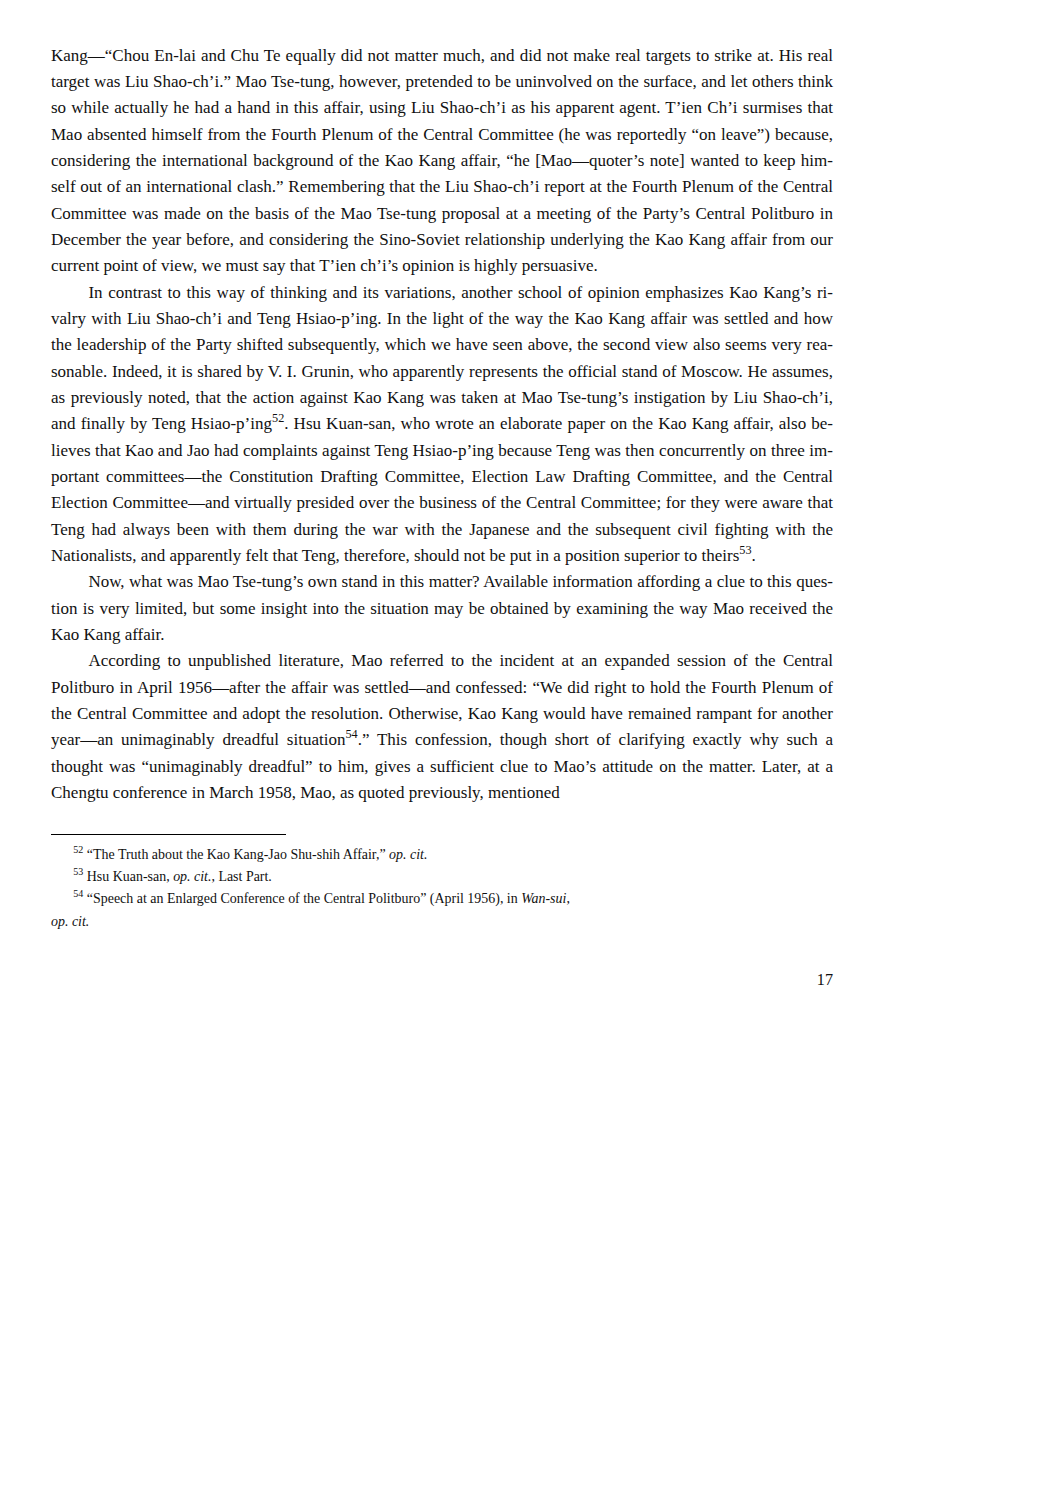Kang—“Chou En-lai and Chu Te equally did not matter much, and did not make real targets to strike at. His real target was Liu Shao-ch’i.” Mao Tse-tung, however, pretended to be uninvolved on the surface, and let others think so while actually he had a hand in this affair, using Liu Shao-ch’i as his apparent agent. T’ien Ch’i surmises that Mao absented himself from the Fourth Plenum of the Central Committee (he was reportedly “on leave”) because, considering the international background of the Kao Kang affair, “he [Mao—quoter’s note] wanted to keep himself out of an international clash.” Remembering that the Liu Shao-ch’i report at the Fourth Plenum of the Central Committee was made on the basis of the Mao Tse-tung proposal at a meeting of the Party’s Central Politburo in December the year before, and considering the Sino-Soviet relationship underlying the Kao Kang affair from our current point of view, we must say that T’ien ch’i’s opinion is highly persuasive.
In contrast to this way of thinking and its variations, another school of opinion emphasizes Kao Kang’s rivalry with Liu Shao-ch’i and Teng Hsiao-p’ing. In the light of the way the Kao Kang affair was settled and how the leadership of the Party shifted subsequently, which we have seen above, the second view also seems very reasonable. Indeed, it is shared by V. I. Grunin, who apparently represents the official stand of Moscow. He assumes, as previously noted, that the action against Kao Kang was taken at Mao Tse-tung’s instigation by Liu Shao-ch’i, and finally by Teng Hsiao-p’ing52. Hsu Kuan-san, who wrote an elaborate paper on the Kao Kang affair, also believes that Kao and Jao had complaints against Teng Hsiao-p’ing because Teng was then concurrently on three important committees—the Constitution Drafting Committee, Election Law Drafting Committee, and the Central Election Committee—and virtually presided over the business of the Central Committee; for they were aware that Teng had always been with them during the war with the Japanese and the subsequent civil fighting with the Nationalists, and apparently felt that Teng, therefore, should not be put in a position superior to theirs53.
Now, what was Mao Tse-tung’s own stand in this matter? Available information affording a clue to this question is very limited, but some insight into the situation may be obtained by examining the way Mao received the Kao Kang affair.
According to unpublished literature, Mao referred to the incident at an expanded session of the Central Politburo in April 1956—after the affair was settled—and confessed: “We did right to hold the Fourth Plenum of the Central Committee and adopt the resolution. Otherwise, Kao Kang would have remained rampant for another year—an unimaginably dreadful situation54.” This confession, though short of clarifying exactly why such a thought was “unimaginably dreadful” to him, gives a sufficient clue to Mao’s attitude on the matter. Later, at a Chengtu conference in March 1958, Mao, as quoted previously, mentioned
52 “The Truth about the Kao Kang-Jao Shu-shih Affair,” op. cit.
53 Hsu Kuan-san, op. cit., Last Part.
54 “Speech at an Enlarged Conference of the Central Politburo” (April 1956), in Wan-sui,
op. cit.
17